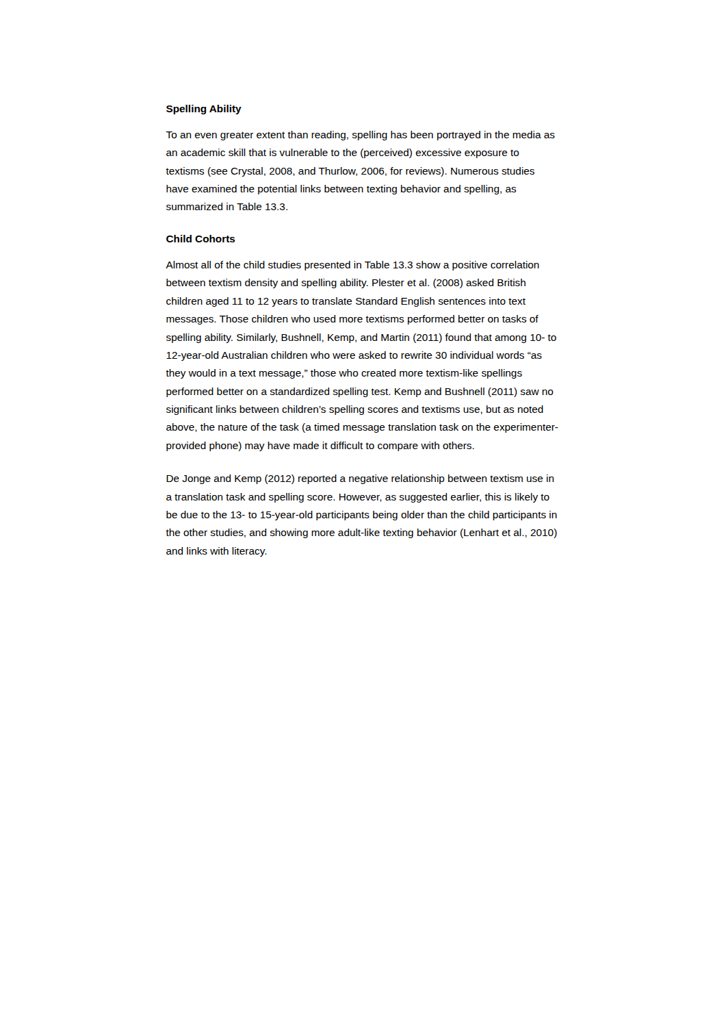Spelling Ability
To an even greater extent than reading, spelling has been portrayed in the media as an academic skill that is vulnerable to the (perceived) excessive exposure to textisms (see Crystal, 2008, and Thurlow, 2006, for reviews). Numerous studies have examined the potential links between texting behavior and spelling, as summarized in Table 13.3.
Child Cohorts
Almost all of the child studies presented in Table 13.3 show a positive correlation between textism density and spelling ability. Plester et al. (2008) asked British children aged 11 to 12 years to translate Standard English sentences into text messages. Those children who used more textisms performed better on tasks of spelling ability. Similarly, Bushnell, Kemp, and Martin (2011) found that among 10- to 12-year-old Australian children who were asked to rewrite 30 individual words “as they would in a text message,” those who created more textism-like spellings performed better on a standardized spelling test. Kemp and Bushnell (2011) saw no significant links between children’s spelling scores and textisms use, but as noted above, the nature of the task (a timed message translation task on the experimenter-provided phone) may have made it difficult to compare with others.
De Jonge and Kemp (2012) reported a negative relationship between textism use in a translation task and spelling score. However, as suggested earlier, this is likely to be due to the 13- to 15-year-old participants being older than the child participants in the other studies, and showing more adult-like texting behavior (Lenhart et al., 2010) and links with literacy.